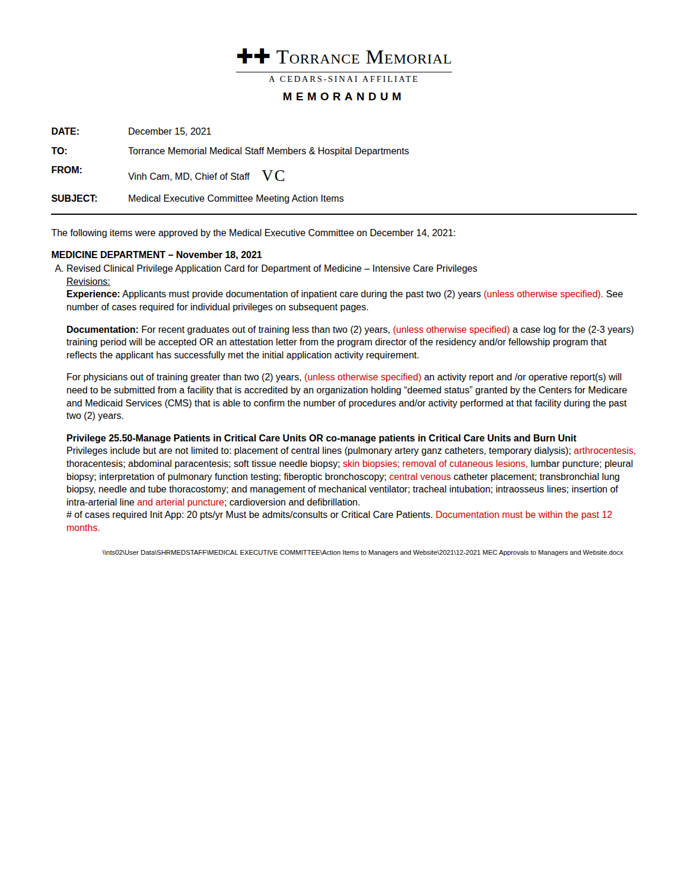✚✚ Torrance Memorial
A CEDARS-SINAI AFFILIATE
MEMORANDUM
| DATE: | December 15, 2021 |
| TO: | Torrance Memorial Medical Staff Members & Hospital Departments |
| FROM: | Vinh Cam, MD, Chief of Staff V C |
| SUBJECT: | Medical Executive Committee Meeting Action Items |
The following items were approved by the Medical Executive Committee on December 14, 2021:
MEDICINE DEPARTMENT – November 18, 2021
Revised Clinical Privilege Application Card for Department of Medicine – Intensive Care Privileges
Revisions:
Experience: Applicants must provide documentation of inpatient care during the past two (2) years (unless otherwise specified). See number of cases required for individual privileges on subsequent pages.
Documentation: For recent graduates out of training less than two (2) years, (unless otherwise specified) a case log for the (2-3 years) training period will be accepted OR an attestation letter from the program director of the residency and/or fellowship program that reflects the applicant has successfully met the initial application activity requirement.
For physicians out of training greater than two (2) years, (unless otherwise specified) an activity report and /or operative report(s) will need to be submitted from a facility that is accredited by an organization holding “deemed status” granted by the Centers for Medicare and Medicaid Services (CMS) that is able to confirm the number of procedures and/or activity performed at that facility during the past two (2) years.
Privilege 25.50-Manage Patients in Critical Care Units OR co-manage patients in Critical Care Units and Burn Unit
Privileges include but are not limited to: placement of central lines (pulmonary artery ganz catheters, temporary dialysis); arthrocentesis, thoracentesis; abdominal paracentesis; soft tissue needle biopsy; skin biopsies; removal of cutaneous lesions, lumbar puncture; pleural biopsy; interpretation of pulmonary function testing; fiberoptic bronchoscopy; central venous catheter placement; transbronchial lung biopsy, needle and tube thoracostomy; and management of mechanical ventilator; tracheal intubation; intraosseus lines; insertion of intra-arterial line and arterial puncture; cardioversion and defibrillation.
# of cases required Init App: 20 pts/yr Must be admits/consults or Critical Care Patients. Documentation must be within the past 12 months.
\\nts02\User Data\SHRMEDSTAFF\MEDICAL EXECUTIVE COMMITTEE\Action Items to Managers and Website\2021\12-2021 MEC Approvals to Managers and Website.docx